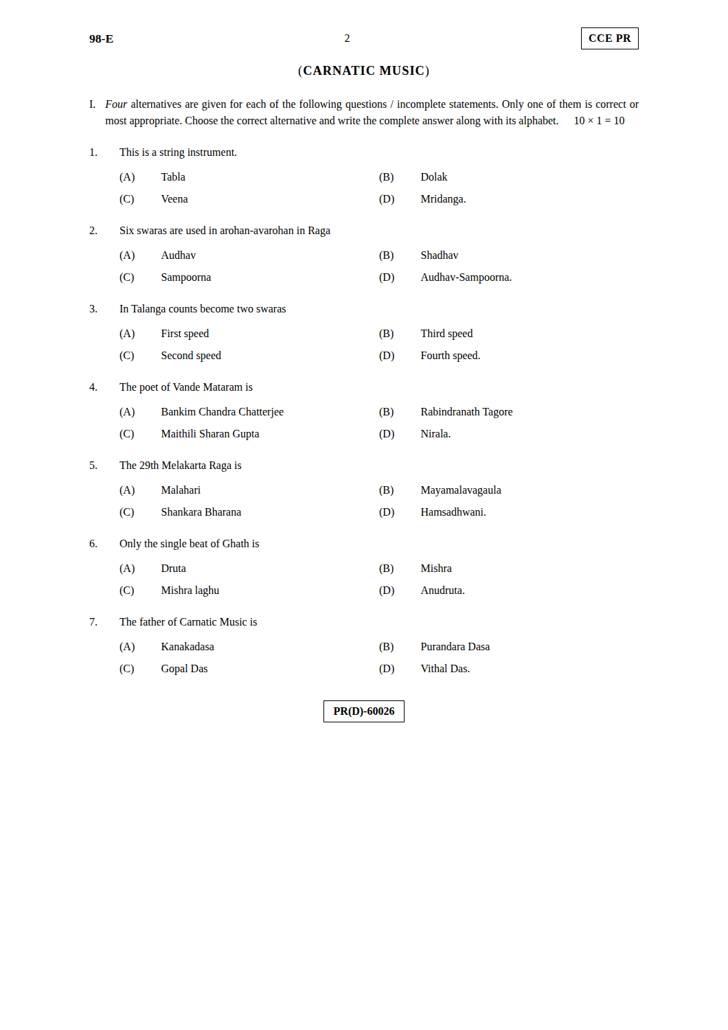98-E 2 CCE PR
(CARNATIC MUSIC)
I. Four alternatives are given for each of the following questions / incomplete statements. Only one of them is correct or most appropriate. Choose the correct alternative and write the complete answer along with its alphabet. 10 × 1 = 10
1. This is a string instrument.
| (A) | Tabla | (B) | Dolak |
| (C) | Veena | (D) | Mridanga. |
2. Six swaras are used in arohan-avarohan in Raga
| (A) | Audhav | (B) | Shadhav |
| (C) | Sampoorna | (D) | Audhav-Sampoorna. |
3. In Talanga counts become two swaras
| (A) | First speed | (B) | Third speed |
| (C) | Second speed | (D) | Fourth speed. |
4. The poet of Vande Mataram is
| (A) | Bankim Chandra Chatterjee | (B) | Rabindranath Tagore |
| (C) | Maithili Sharan Gupta | (D) | Nirala. |
5. The 29th Melakarta Raga is
| (A) | Malahari | (B) | Mayamalavagaula |
| (C) | Shankara Bharana | (D) | Hamsadhwani. |
6. Only the single beat of Ghath is
| (A) | Druta | (B) | Mishra |
| (C) | Mishra laghu | (D) | Anudruta. |
7. The father of Carnatic Music is
| (A) | Kanakadasa | (B) | Purandara Dasa |
| (C) | Gopal Das | (D) | Vithal Das. |
PR(D)-60026